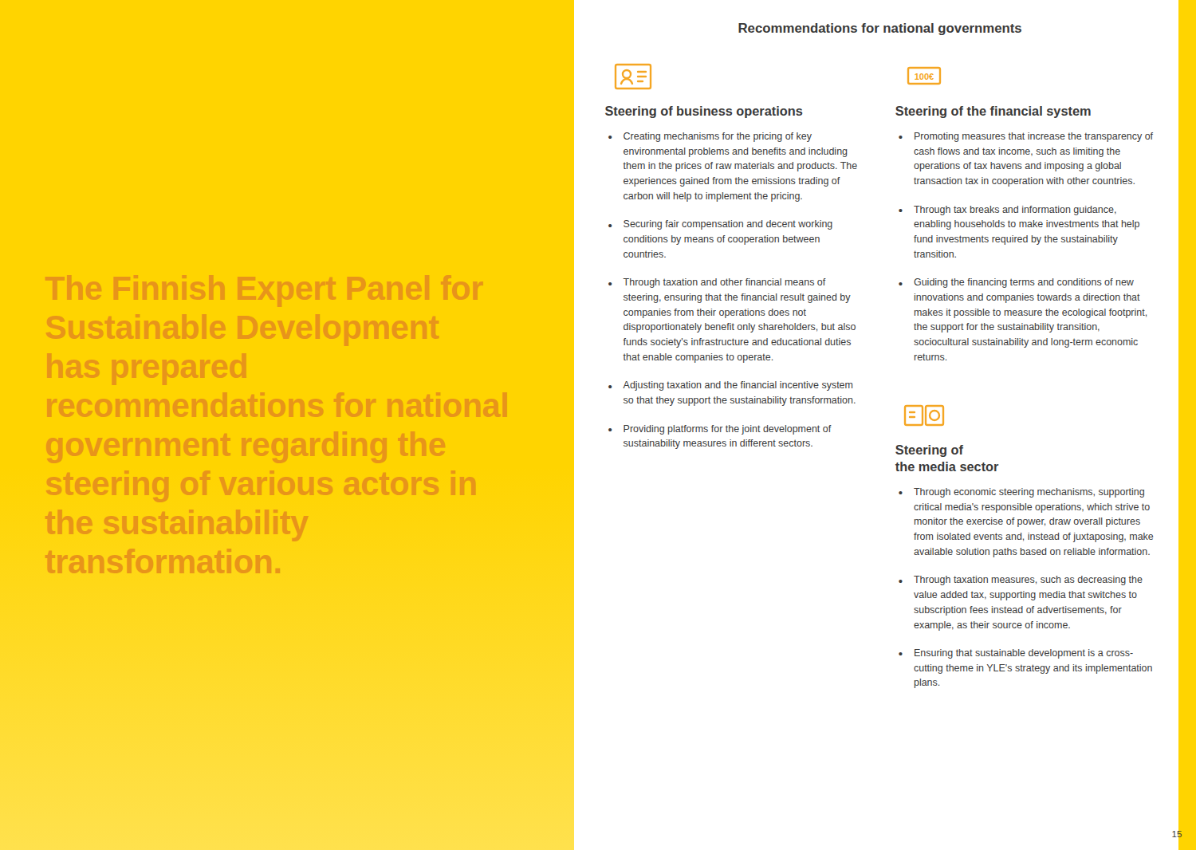The Finnish Expert Panel for Sustainable Development
has prepared recommendations for national government regarding the steering of various actors in the sustainability transformation.
Recommendations for national governments
Steering of business operations
Creating mechanisms for the pricing of key environmental problems and benefits and including them in the prices of raw materials and products. The experiences gained from the emissions trading of carbon will help to implement the pricing.
Securing fair compensation and decent working conditions by means of cooperation between countries.
Through taxation and other financial means of steering, ensuring that the financial result gained by companies from their operations does not disproportionately benefit only shareholders, but also funds society's infrastructure and educational duties that enable companies to operate.
Adjusting taxation and the financial incentive system so that they support the sustainability transformation.
Providing platforms for the joint development of sustainability measures in different sectors.
100€
Steering of the financial system
Promoting measures that increase the transparency of cash flows and tax income, such as limiting the operations of tax havens and imposing a global transaction tax in cooperation with other countries.
Through tax breaks and information guidance, enabling households to make investments that help fund investments required by the sustainability transition.
Guiding the financing terms and conditions of new innovations and companies towards a direction that makes it possible to measure the ecological footprint, the support for the sustainability transition, sociocultural sustainability and long-term economic returns.
Steering of
the media sector
Through economic steering mechanisms, supporting critical media's responsible operations, which strive to monitor the exercise of power, draw overall pictures from isolated events and, instead of juxtaposing, make available solution paths based on reliable information.
Through taxation measures, such as decreasing the value added tax, supporting media that switches to subscription fees instead of advertisements, for example, as their source of income.
Ensuring that sustainable development is a cross-cutting theme in YLE's strategy and its implementation plans.
15